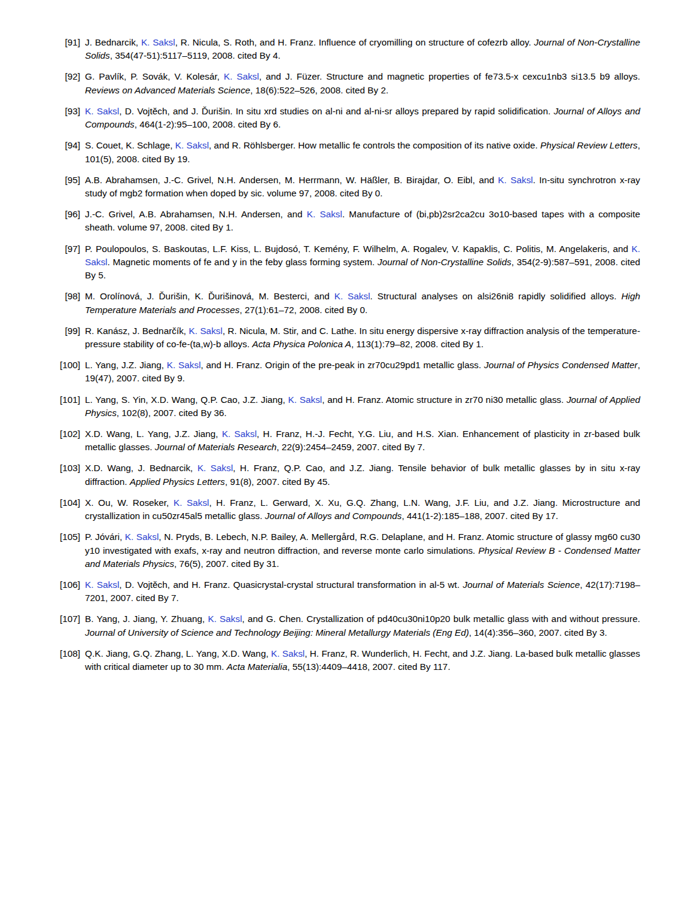[91] J. Bednarcik, K. Saksl, R. Nicula, S. Roth, and H. Franz. Influence of cryomilling on structure of cofezrb alloy. Journal of Non-Crystalline Solids, 354(47-51):5117–5119, 2008. cited By 4.
[92] G. Pavlík, P. Sovák, V. Kolesár, K. Saksl, and J. Füzer. Structure and magnetic properties of fe73.5-x cexcu1nb3 si13.5 b9 alloys. Reviews on Advanced Materials Science, 18(6):522–526, 2008. cited By 2.
[93] K. Saksl, D. Vojtěch, and J. Ďurišin. In situ xrd studies on al-ni and al-ni-sr alloys prepared by rapid solidification. Journal of Alloys and Compounds, 464(1-2):95–100, 2008. cited By 6.
[94] S. Couet, K. Schlage, K. Saksl, and R. Röhlsberger. How metallic fe controls the composition of its native oxide. Physical Review Letters, 101(5), 2008. cited By 19.
[95] A.B. Abrahamsen, J.-C. Grivel, N.H. Andersen, M. Herrmann, W. Häßler, B. Birajdar, O. Eibl, and K. Saksl. In-situ synchrotron x-ray study of mgb2 formation when doped by sic. volume 97, 2008. cited By 0.
[96] J.-C. Grivel, A.B. Abrahamsen, N.H. Andersen, and K. Saksl. Manufacture of (bi,pb)2sr2ca2cu 3o10-based tapes with a composite sheath. volume 97, 2008. cited By 1.
[97] P. Poulopoulos, S. Baskoutas, L.F. Kiss, L. Bujdosó, T. Kemény, F. Wilhelm, A. Rogalev, V. Kapaklis, C. Politis, M. Angelakeris, and K. Saksl. Magnetic moments of fe and y in the feby glass forming system. Journal of Non-Crystalline Solids, 354(2-9):587–591, 2008. cited By 5.
[98] M. Orolínová, J. Ďurišin, K. Ďurišinová, M. Besterci, and K. Saksl. Structural analyses on alsi26ni8 rapidly solidified alloys. High Temperature Materials and Processes, 27(1):61–72, 2008. cited By 0.
[99] R. Kanász, J. Bednarčík, K. Saksl, R. Nicula, M. Stir, and C. Lathe. In situ energy dispersive x-ray diffraction analysis of the temperature-pressure stability of co-fe-(ta,w)-b alloys. Acta Physica Polonica A, 113(1):79–82, 2008. cited By 1.
[100] L. Yang, J.Z. Jiang, K. Saksl, and H. Franz. Origin of the pre-peak in zr70cu29pd1 metallic glass. Journal of Physics Condensed Matter, 19(47), 2007. cited By 9.
[101] L. Yang, S. Yin, X.D. Wang, Q.P. Cao, J.Z. Jiang, K. Saksl, and H. Franz. Atomic structure in zr70 ni30 metallic glass. Journal of Applied Physics, 102(8), 2007. cited By 36.
[102] X.D. Wang, L. Yang, J.Z. Jiang, K. Saksl, H. Franz, H.-J. Fecht, Y.G. Liu, and H.S. Xian. Enhancement of plasticity in zr-based bulk metallic glasses. Journal of Materials Research, 22(9):2454–2459, 2007. cited By 7.
[103] X.D. Wang, J. Bednarcik, K. Saksl, H. Franz, Q.P. Cao, and J.Z. Jiang. Tensile behavior of bulk metallic glasses by in situ x-ray diffraction. Applied Physics Letters, 91(8), 2007. cited By 45.
[104] X. Ou, W. Roseker, K. Saksl, H. Franz, L. Gerward, X. Xu, G.Q. Zhang, L.N. Wang, J.F. Liu, and J.Z. Jiang. Microstructure and crystallization in cu50zr45al5 metallic glass. Journal of Alloys and Compounds, 441(1-2):185–188, 2007. cited By 17.
[105] P. Jóvári, K. Saksl, N. Pryds, B. Lebech, N.P. Bailey, A. Mellergård, R.G. Delaplane, and H. Franz. Atomic structure of glassy mg60 cu30 y10 investigated with exafs, x-ray and neutron diffraction, and reverse monte carlo simulations. Physical Review B - Condensed Matter and Materials Physics, 76(5), 2007. cited By 31.
[106] K. Saksl, D. Vojtěch, and H. Franz. Quasicrystal-crystal structural transformation in al-5 wt. Journal of Materials Science, 42(17):7198–7201, 2007. cited By 7.
[107] B. Yang, J. Jiang, Y. Zhuang, K. Saksl, and G. Chen. Crystallization of pd40cu30ni10p20 bulk metallic glass with and without pressure. Journal of University of Science and Technology Beijing: Mineral Metallurgy Materials (Eng Ed), 14(4):356–360, 2007. cited By 3.
[108] Q.K. Jiang, G.Q. Zhang, L. Yang, X.D. Wang, K. Saksl, H. Franz, R. Wunderlich, H. Fecht, and J.Z. Jiang. La-based bulk metallic glasses with critical diameter up to 30 mm. Acta Materialia, 55(13):4409–4418, 2007. cited By 117.